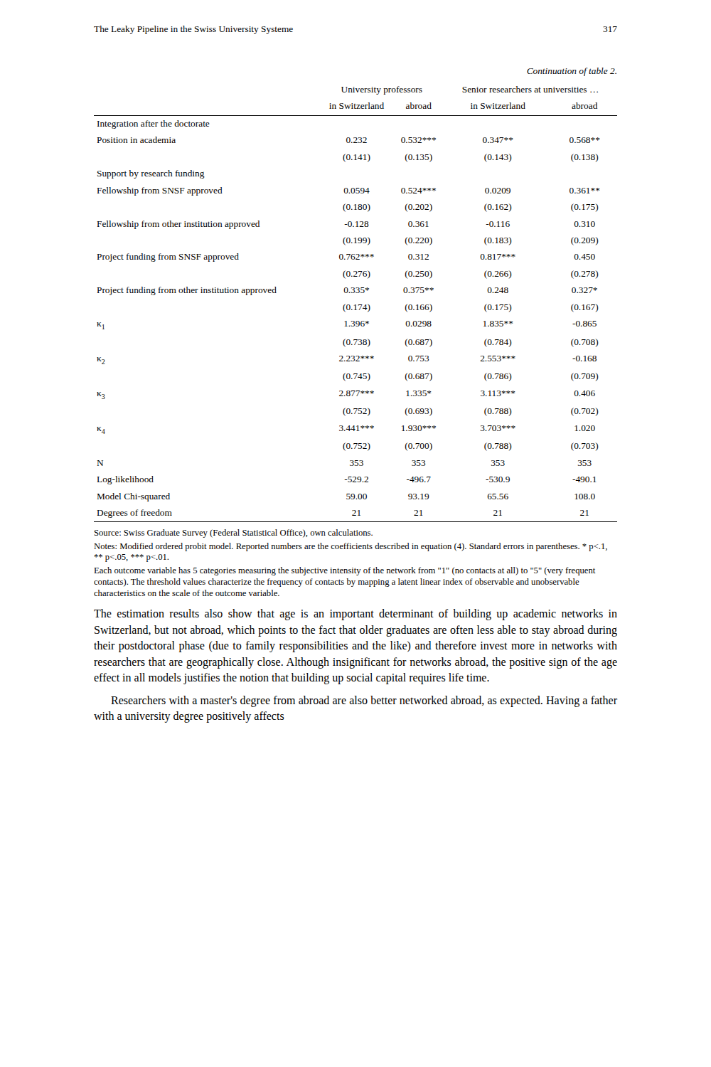The Leaky Pipeline in the Swiss University Systeme 317
Continuation of table 2.
| | University professors | Senior researchers at universities … |
| --- | --- | --- |
| | in Switzerland | abroad | in Switzerland | abroad |
| Integration after the doctorate |
| Position in academia | 0.232 | 0.532*** | 0.347** | 0.568** |
| | (0.141) | (0.135) | (0.143) | (0.138) |
| Support by research funding |
| Fellowship from SNSF approved | 0.0594 | 0.524*** | 0.0209 | 0.361** |
| | (0.180) | (0.202) | (0.162) | (0.175) |
| Fellowship from other institution approved | -0.128 | 0.361 | -0.116 | 0.310 |
| | (0.199) | (0.220) | (0.183) | (0.209) |
| Project funding from SNSF approved | 0.762*** | 0.312 | 0.817*** | 0.450 |
| | (0.276) | (0.250) | (0.266) | (0.278) |
| Project funding from other institution approved | 0.335* | 0.375** | 0.248 | 0.327* |
| | (0.174) | (0.166) | (0.175) | (0.167) |
| κ 1 | 1.396* | 0.0298 | 1.835** | -0.865 |
| | (0.738) | (0.687) | (0.784) | (0.708) |
| κ 2 | 2.232*** | 0.753 | 2.553*** | -0.168 |
| | (0.745) | (0.687) | (0.786) | (0.709) |
| κ 3 | 2.877*** | 1.335* | 3.113*** | 0.406 |
| | (0.752) | (0.693) | (0.788) | (0.702) |
| κ 4 | 3.441*** | 1.930*** | 3.703*** | 1.020 |
| | (0.752) | (0.700) | (0.788) | (0.703) |
| N | 353 | 353 | 353 | 353 |
| Log-likelihood | -529.2 | -496.7 | -530.9 | -490.1 |
| Model Chi-squared | 59.00 | 93.19 | 65.56 | 108.0 |
| Degrees of freedom | 21 | 21 | 21 | 21 |
Source: Swiss Graduate Survey (Federal Statistical Office), own calculations.
Notes: Modified ordered probit model. Reported numbers are the coefficients described in equation (4). Standard errors in parentheses. * p<.1, ** p<.05, *** p<.01.
Each outcome variable has 5 categories measuring the subjective intensity of the network from "1" (no contacts at all) to "5" (very frequent contacts). The threshold values characterize the frequency of contacts by mapping a latent linear index of observable and unobservable characteristics on the scale of the outcome variable.
The estimation results also show that age is an important determinant of building up academic networks in Switzerland, but not abroad, which points to the fact that older graduates are often less able to stay abroad during their postdoctoral phase (due to family responsibilities and the like) and therefore invest more in networks with researchers that are geographically close. Although insignificant for networks abroad, the positive sign of the age effect in all models justifies the notion that building up social capital requires life time.
Researchers with a master's degree from abroad are also better networked abroad, as expected. Having a father with a university degree positively affects